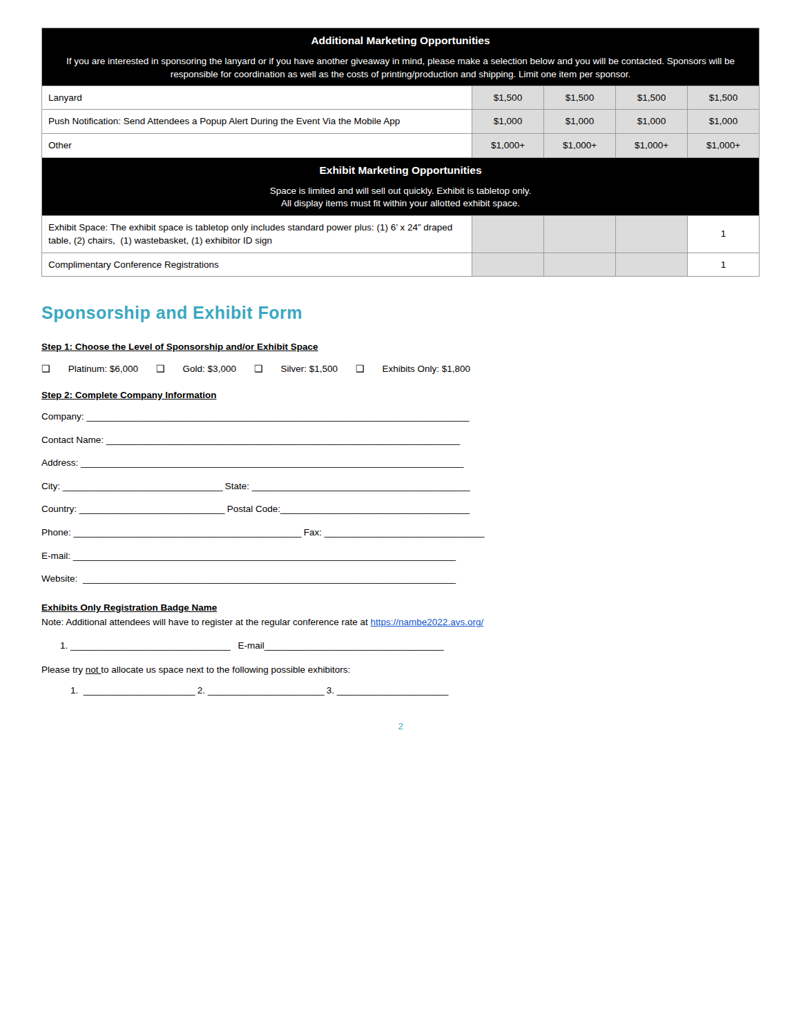| Additional Marketing Opportunities If you are interested in sponsoring the lanyard or if you have another giveaway in mind, please make a selection below and you will be contacted. Sponsors will be responsible for coordination as well as the costs of printing/production and shipping. Limit one item per sponsor. |
| Lanyard | $1,500 | $1,500 | $1,500 | $1,500 |
| Push Notification: Send Attendees a Popup Alert During the Event Via the Mobile App | $1,000 | $1,000 | $1,000 | $1,000 |
| Other | $1,000+ | $1,000+ | $1,000+ | $1,000+ |
| Exhibit Marketing Opportunities Space is limited and will sell out quickly. Exhibit is tabletop only. All display items must fit within your allotted exhibit space. |
| Exhibit Space: The exhibit space is tabletop only includes standard power plus: (1) 6’ x 24” draped table, (2) chairs, (1) wastebasket, (1) exhibitor ID sign | | | | 1 |
| Complimentary Conference Registrations | | | | 1 |
Sponsorship and Exhibit Form
Step 1: Choose the Level of Sponsorship and/or Exhibit Space
❑ Platinum: $6,000 ❑ Gold: $3,000 ❑ Silver: $1,500 ❑ Exhibits Only: $1,800
Step 2: Complete Company Information
Company: _______________________________________________________________________________
Contact Name: _________________________________________________________________________
Address: _______________________________________________________________________________
City: _________________________________ State: _____________________________________________
Country: ______________________________ Postal Code:_______________________________________
Phone: _______________________________________________ Fax: _________________________________
E-mail: _______________________________________________________________________________
Website: _____________________________________________________________________________
Exhibits Only Registration Badge Name
Note: Additional attendees will have to register at the regular conference rate at https://nambe2022.avs.org/
_________________________________ E-mail_____________________________________
Please try not to allocate us space next to the following possible exhibitors:
1. _______________________ 2. ________________________ 3. _______________________
2